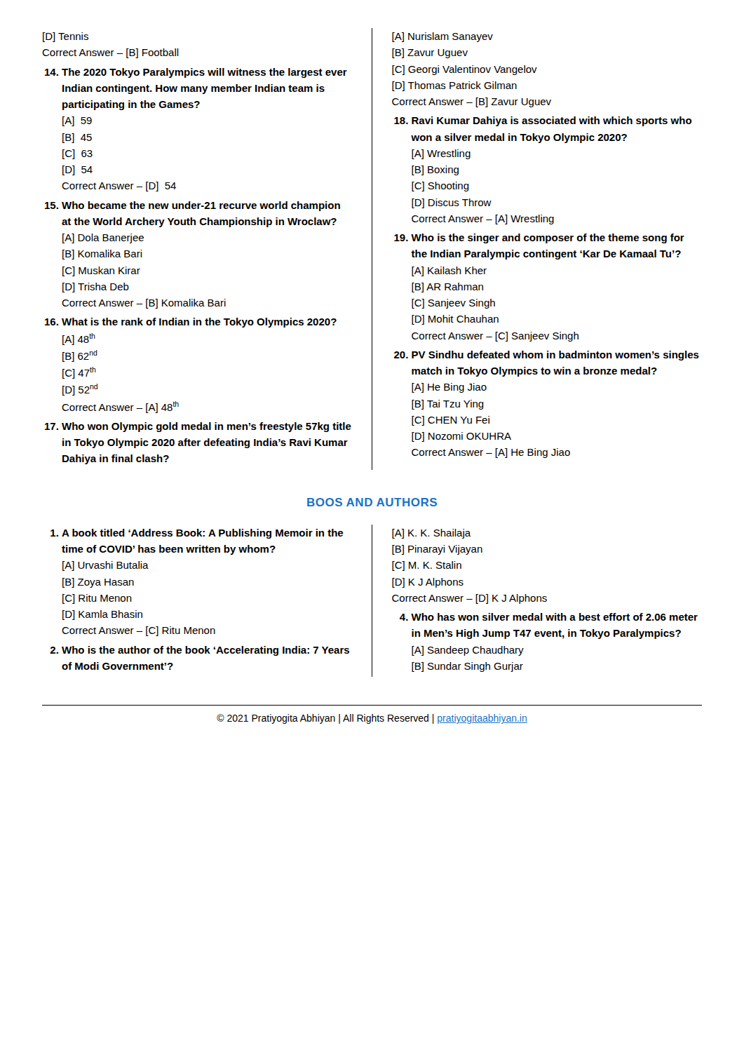[D] Tennis
Correct Answer – [B] Football
The 2020 Tokyo Paralympics will witness the largest ever Indian contingent. How many member Indian team is participating in the Games?
[A] 59
[B] 45
[C] 63
[D] 54
Correct Answer – [D] 54
Who became the new under-21 recurve world champion at the World Archery Youth Championship in Wroclaw?
[A] Dola Banerjee
[B] Komalika Bari
[C] Muskan Kirar
[D] Trisha Deb
Correct Answer – [B] Komalika Bari
What is the rank of Indian in the Tokyo Olympics 2020?
[A] 48th
[B] 62nd
[C] 47th
[D] 52nd
Correct Answer – [A] 48th
Who won Olympic gold medal in men’s freestyle 57kg title in Tokyo Olympic 2020 after defeating India’s Ravi Kumar Dahiya in final clash?
[A] Nurislam Sanayev
[B] Zavur Uguev
[C] Georgi Valentinov Vangelov
[D] Thomas Patrick Gilman
Correct Answer – [B] Zavur Uguev
Ravi Kumar Dahiya is associated with which sports who won a silver medal in Tokyo Olympic 2020?
[A] Wrestling
[B] Boxing
[C] Shooting
[D] Discus Throw
Correct Answer – [A] Wrestling
Who is the singer and composer of the theme song for the Indian Paralympic contingent ‘Kar De Kamaal Tu’?
[A] Kailash Kher
[B] AR Rahman
[C] Sanjeev Singh
[D] Mohit Chauhan
Correct Answer – [C] Sanjeev Singh
PV Sindhu defeated whom in badminton women’s singles match in Tokyo Olympics to win a bronze medal?
[A] He Bing Jiao
[B] Tai Tzu Ying
[C] CHEN Yu Fei
[D] Nozomi OKUHRA
Correct Answer – [A] He Bing Jiao
BOOS AND AUTHORS
A book titled ‘Address Book: A Publishing Memoir in the time of COVID’ has been written by whom?
[A] Urvashi Butalia
[B] Zoya Hasan
[C] Ritu Menon
[D] Kamla Bhasin
Correct Answer – [C] Ritu Menon
Who is the author of the book ‘Accelerating India: 7 Years of Modi Government’?
[A] K. K. Shailaja
[B] Pinarayi Vijayan
[C] M. K. Stalin
[D] K J Alphons
Correct Answer – [D] K J Alphons
Who has won silver medal with a best effort of 2.06 meter in Men’s High Jump T47 event, in Tokyo Paralympics?
[A] Sandeep Chaudhary
[B] Sundar Singh Gurjar
© 2021 Pratiyogita Abhiyan | All Rights Reserved | pratiyogitaabhiyan.in